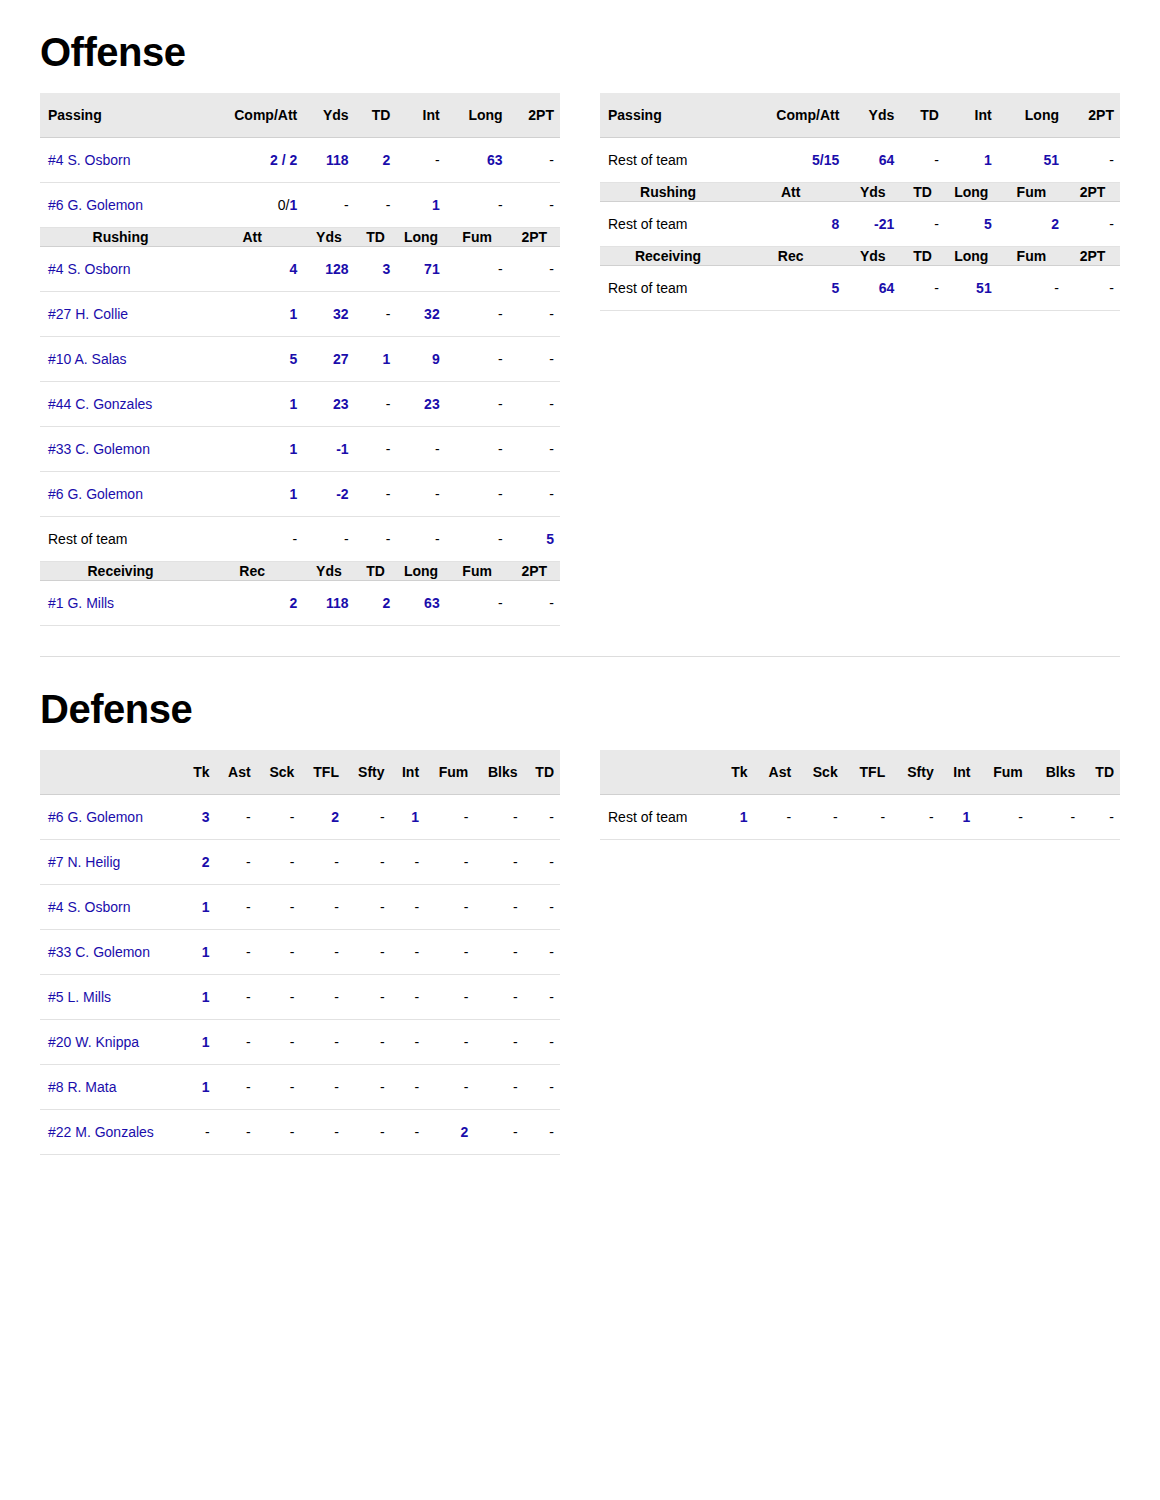Offense
| Passing | Comp/Att | Yds | TD | Int | Long | 2PT |
| --- | --- | --- | --- | --- | --- | --- |
| #4 S. Osborn | 2 / 2 | 118 | 2 | - | 63 | - |
| #6 G. Golemon | 0/ 1 | - | - | 1 | - | - |
| Rushing | Att | Yds | TD | Long | Fum | 2PT |
| #4 S. Osborn | 4 | 128 | 3 | 71 | - | - |
| #27 H. Collie | 1 | 32 | - | 32 | - | - |
| #10 A. Salas | 5 | 27 | 1 | 9 | - | - |
| #44 C. Gonzales | 1 | 23 | - | 23 | - | - |
| #33 C. Golemon | 1 | -1 | - | - | - | - |
| #6 G. Golemon | 1 | -2 | - | - | - | - |
| Rest of team | - | - | - | - | - | 5 |
| Receiving | Rec | Yds | TD | Long | Fum | 2PT |
| #1 G. Mills | 2 | 118 | 2 | 63 | - | - |
| Passing | Comp/Att | Yds | TD | Int | Long | 2PT |
| --- | --- | --- | --- | --- | --- | --- |
| Rest of team | 5/15 | 64 | - | 1 | 51 | - |
| Rushing | Att | Yds | TD | Long | Fum | 2PT |
| Rest of team | 8 | -21 | - | 5 | 2 | - |
| Receiving | Rec | Yds | TD | Long | Fum | 2PT |
| Rest of team | 5 | 64 | - | 51 | - | - |
Defense
| | Tk | Ast | Sck | TFL | Sfty | Int | Fum | Blks | TD |
| --- | --- | --- | --- | --- | --- | --- | --- | --- | --- |
| #6 G. Golemon | 3 | - | - | 2 | - | 1 | - | - | - |
| #7 N. Heilig | 2 | - | - | - | - | - | - | - | - |
| #4 S. Osborn | 1 | - | - | - | - | - | - | - | - |
| #33 C. Golemon | 1 | - | - | - | - | - | - | - | - |
| #5 L. Mills | 1 | - | - | - | - | - | - | - | - |
| #20 W. Knippa | 1 | - | - | - | - | - | - | - | - |
| #8 R. Mata | 1 | - | - | - | - | - | - | - | - |
| #22 M. Gonzales | - | - | - | - | - | - | 2 | - | - |
| | Tk | Ast | Sck | TFL | Sfty | Int | Fum | Blks | TD |
| --- | --- | --- | --- | --- | --- | --- | --- | --- | --- |
| Rest of team | 1 | - | - | - | - | 1 | - | - | - |